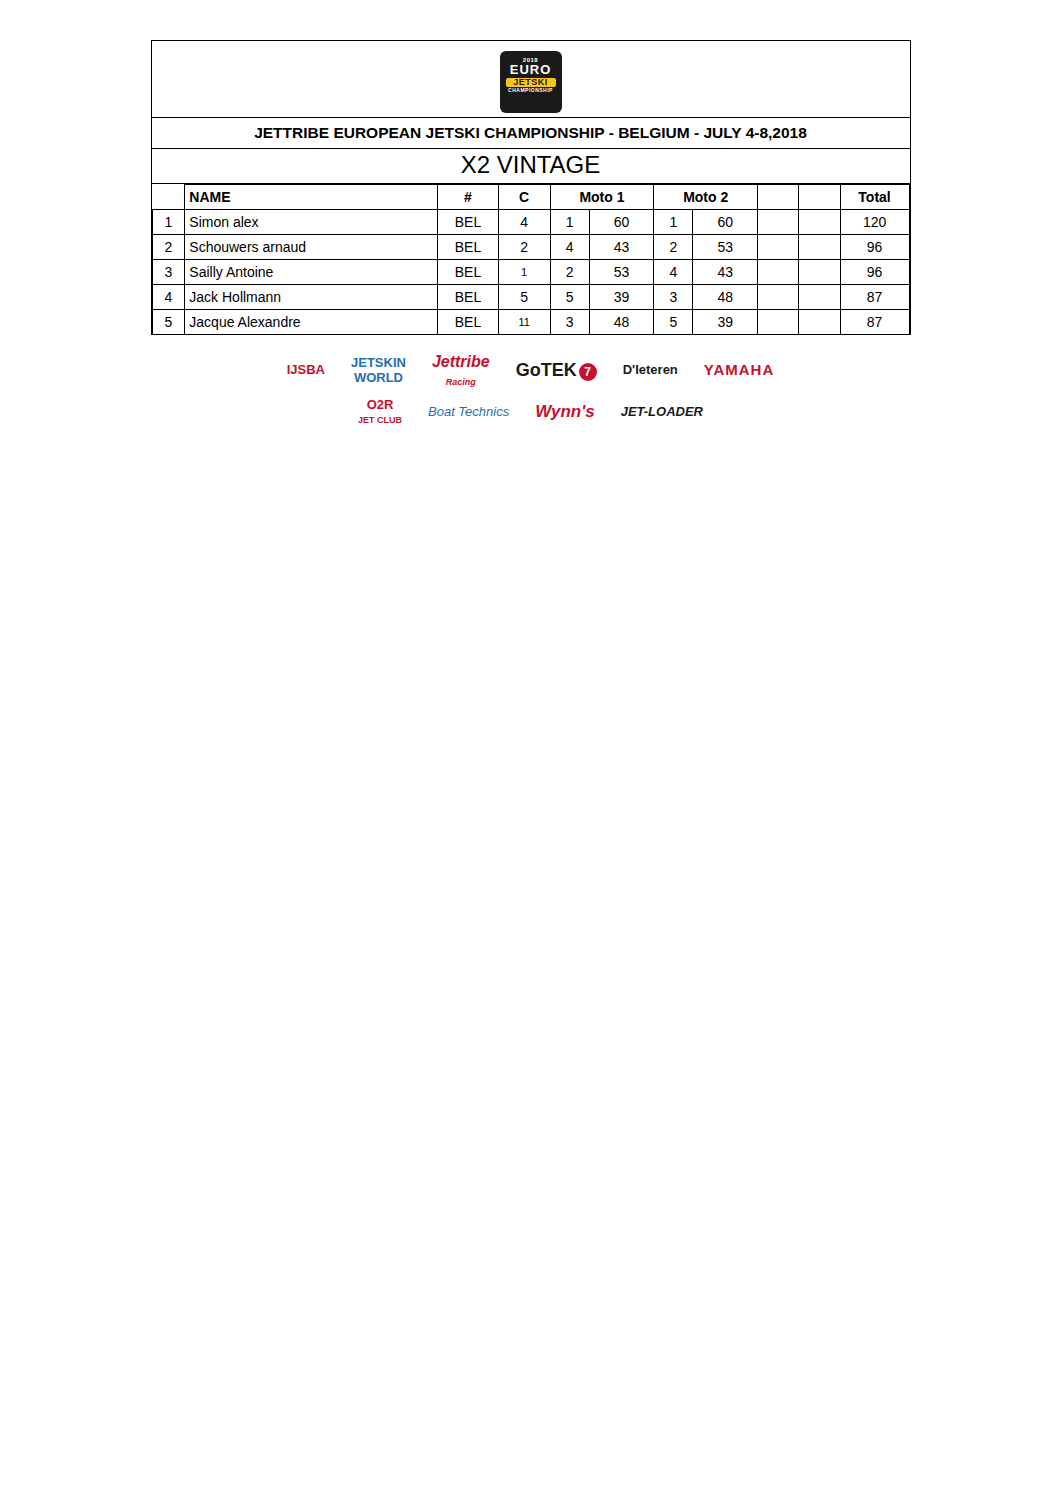2018 EURO JETSKI CHAMPIONSHIP
JETTRIBE EUROPEAN JETSKI CHAMPIONSHIP - BELGIUM - JULY 4-8,2018
X2 VINTAGE
| | NAME | # | C | Moto 1 | Moto 2 | | | Total |
| --- | --- | --- | --- | --- | --- | --- | --- | --- |
| 1 | Simon alex | BEL | 4 | 1 | 60 | 1 | 60 | | | 120 |
| 2 | Schouwers arnaud | BEL | 2 | 4 | 43 | 2 | 53 | | | 96 |
| 3 | Sailly Antoine | BEL | 1 | 2 | 53 | 4 | 43 | | | 96 |
| 4 | Jack Hollmann | BEL | 5 | 5 | 39 | 3 | 48 | | | 87 |
| 5 | Jacque Alexandre | BEL | 11 | 3 | 48 | 5 | 39 | | | 87 |
IJSBA
JETSKIN
WORLD
Jettribe
Racing
GoTEK7
D'Ieteren
YAMAHA
O2R
JET CLUB
Boat Technics
Wynn's
JET-LOADER